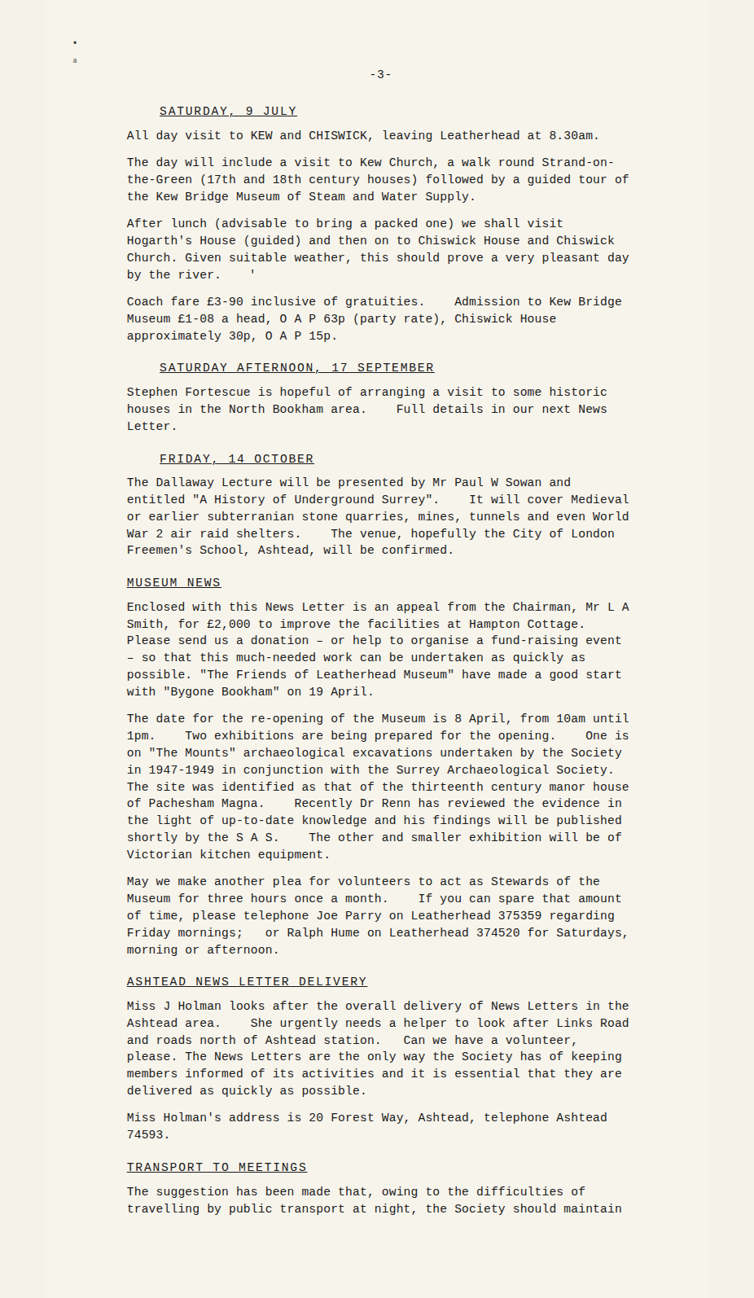•
ᵃ
-3-
SATURDAY, 9 JULY
All day visit to KEW and CHISWICK, leaving Leatherhead at 8.30am.
The day will include a visit to Kew Church, a walk round Strand-on-the-Green (17th and 18th century houses) followed by a guided tour of the Kew Bridge Museum of Steam and Water Supply.
After lunch (advisable to bring a packed one) we shall visit Hogarth's House (guided) and then on to Chiswick House and Chiswick Church. Given suitable weather, this should prove a very pleasant day by the river.'
Coach fare £3-90 inclusive of gratuities. Admission to Kew Bridge Museum £1-08 a head, O A P 63p (party rate), Chiswick House approximately 30p, O A P 15p.
SATURDAY AFTERNOON, 17 SEPTEMBER
Stephen Fortescue is hopeful of arranging a visit to some historic houses in the North Bookham area. Full details in our next News Letter.
FRIDAY, 14 OCTOBER
The Dallaway Lecture will be presented by Mr Paul W Sowan and entitled "A History of Underground Surrey". It will cover Medieval or earlier subterranian stone quarries, mines, tunnels and even World War 2 air raid shelters. The venue, hopefully the City of London Freemen's School, Ashtead, will be confirmed.
MUSEUM NEWS
Enclosed with this News Letter is an appeal from the Chairman, Mr L A Smith, for £2,000 to improve the facilities at Hampton Cottage. Please send us a donation – or help to organise a fund-raising event – so that this much-needed work can be undertaken as quickly as possible. "The Friends of Leatherhead Museum" have made a good start with "Bygone Bookham" on 19 April.
The date for the re-opening of the Museum is 8 April, from 10am until 1pm. Two exhibitions are being prepared for the opening. One is on "The Mounts" archaeological excavations undertaken by the Society in 1947-1949 in conjunction with the Surrey Archaeological Society. The site was identified as that of the thirteenth century manor house of Pachesham Magna. Recently Dr Renn has reviewed the evidence in the light of up-to-date knowledge and his findings will be published shortly by the S A S. The other and smaller exhibition will be of Victorian kitchen equipment.
May we make another plea for volunteers to act as Stewards of the Museum for three hours once a month. If you can spare that amount of time, please telephone Joe Parry on Leatherhead 375359 regarding Friday mornings; or Ralph Hume on Leatherhead 374520 for Saturdays, morning or afternoon.
ASHTEAD NEWS LETTER DELIVERY
Miss J Holman looks after the overall delivery of News Letters in the Ashtead area. She urgently needs a helper to look after Links Road and roads north of Ashtead station. Can we have a volunteer, please. The News Letters are the only way the Society has of keeping members informed of its activities and it is essential that they are delivered as quickly as possible.
Miss Holman's address is 20 Forest Way, Ashtead, telephone Ashtead 74593.
TRANSPORT TO MEETINGS
The suggestion has been made that, owing to the difficulties of travelling by public transport at night, the Society should maintain